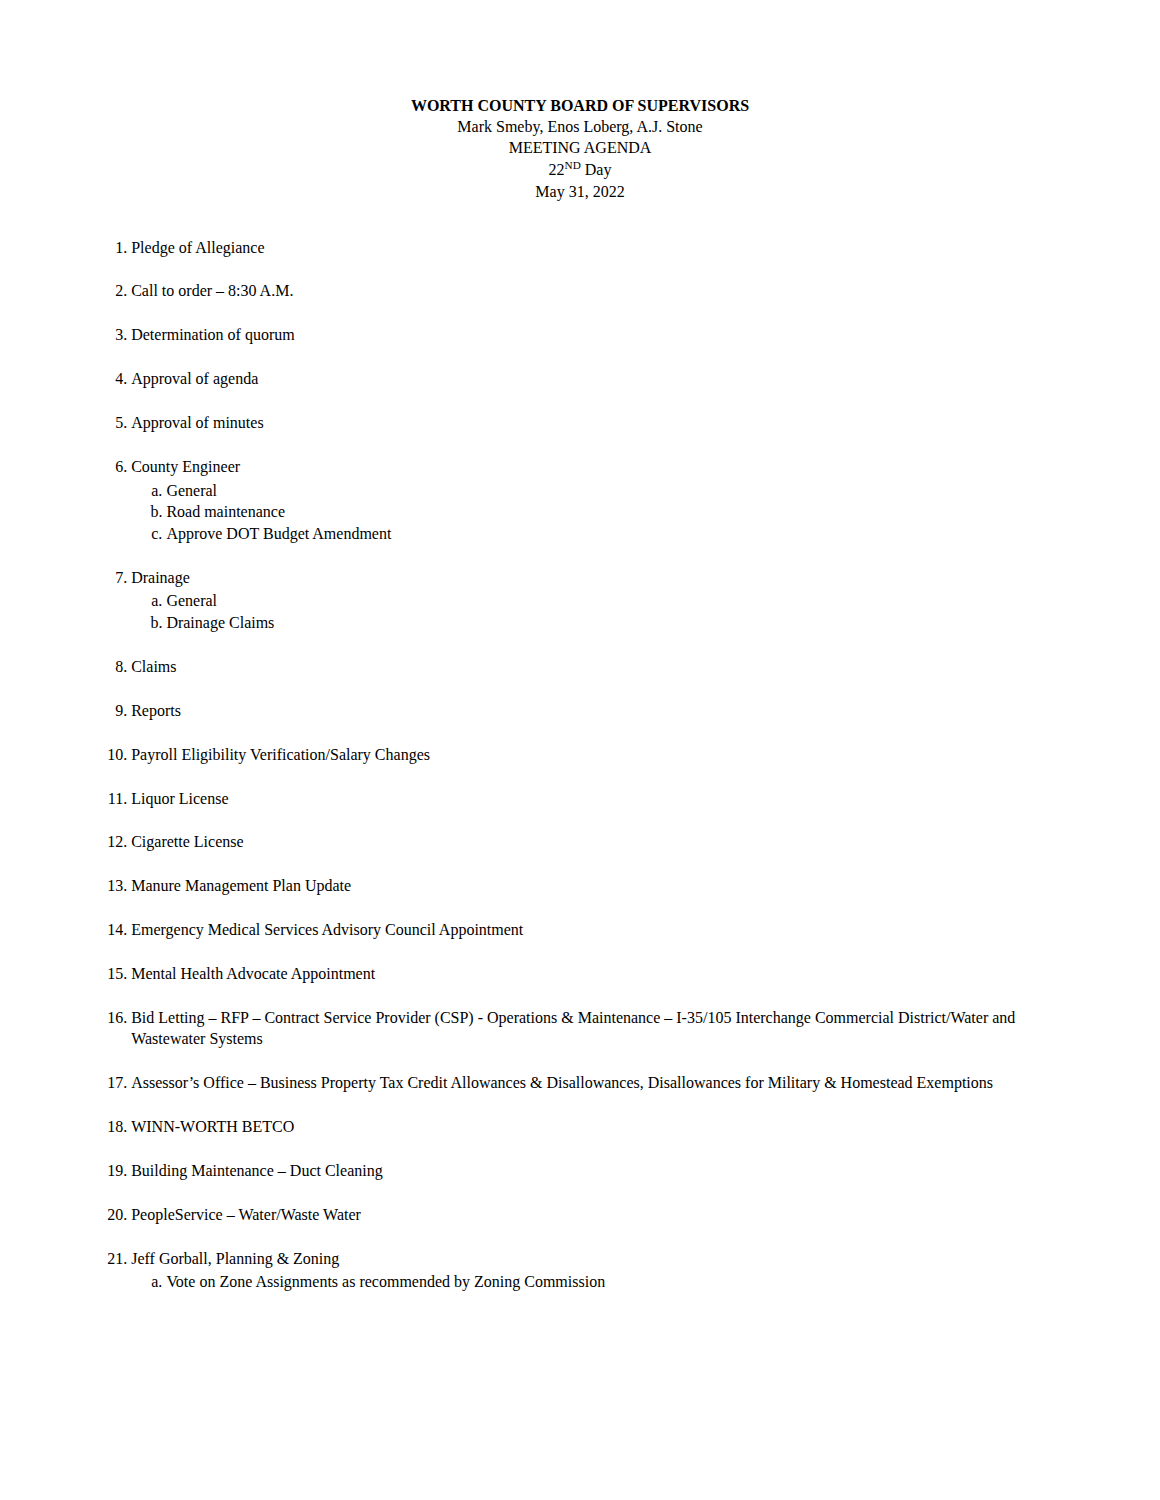Worth County Board of Supervisors
Mark Smeby, Enos Loberg, A.J. Stone
MEETING AGENDA
22ND Day
May 31, 2022
Pledge of Allegiance
Call to order – 8:30 A.M.
Determination of quorum
Approval of agenda
Approval of minutes
County Engineer
General
Road maintenance
Approve DOT Budget Amendment
Drainage
General
Drainage Claims
Claims
Reports
Payroll Eligibility Verification/Salary Changes
Liquor License
Cigarette License
Manure Management Plan Update
Emergency Medical Services Advisory Council Appointment
Mental Health Advocate Appointment
Bid Letting – RFP – Contract Service Provider (CSP) - Operations & Maintenance – I-35/105 Interchange Commercial District/Water and Wastewater Systems
Assessor’s Office – Business Property Tax Credit Allowances & Disallowances, Disallowances for Military & Homestead Exemptions
WINN-WORTH BETCO
Building Maintenance – Duct Cleaning
PeopleService – Water/Waste Water
Jeff Gorball, Planning & Zoning
Vote on Zone Assignments as recommended by Zoning Commission